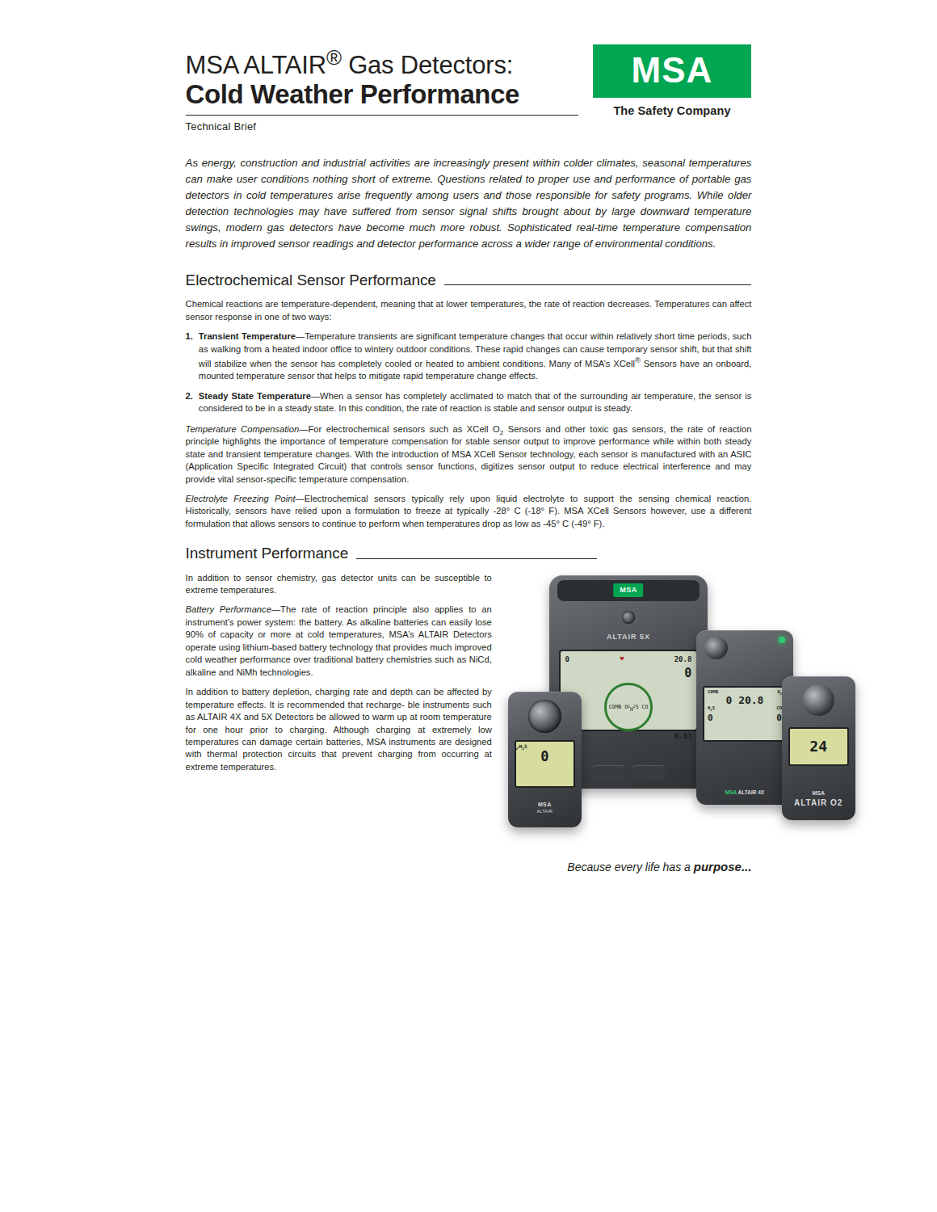MSA ALTAIR® Gas Detectors: Cold Weather Performance
Technical Brief
MSA The Safety Company
As energy, construction and industrial activities are increasingly present within colder climates, seasonal temperatures can make user conditions nothing short of extreme. Questions related to proper use and performance of portable gas detectors in cold temperatures arise frequently among users and those responsible for safety programs. While older detection technologies may have suffered from sensor signal shifts brought about by large downward temperature swings, modern gas detectors have become much more robust. Sophisticated real-time temperature compensation results in improved sensor readings and detector performance across a wider range of environmental conditions.
Electrochemical Sensor Performance
Chemical reactions are temperature-dependent, meaning that at lower temperatures, the rate of reaction decreases. Temperatures can affect sensor response in one of two ways:
Transient Temperature—Temperature transients are significant temperature changes that occur within relatively short time periods, such as walking from a heated indoor office to wintery outdoor conditions. These rapid changes can cause temporary sensor shift, but that shift will stabilize when the sensor has completely cooled or heated to ambient conditions. Many of MSA’s XCell® Sensors have an onboard, mounted temperature sensor that helps to mitigate rapid temperature change effects.
Steady State Temperature—When a sensor has completely acclimated to match that of the surrounding air temperature, the sensor is considered to be in a steady state. In this condition, the rate of reaction is stable and sensor output is steady.
Temperature Compensation—For electrochemical sensors such as XCell O2 Sensors and other toxic gas sensors, the rate of reaction principle highlights the importance of temperature compensation for stable sensor output to improve performance while within both steady state and transient temperature changes. With the introduction of MSA XCell Sensor technology, each sensor is manufactured with an ASIC (Application Specific Integrated Circuit) that controls sensor functions, digitizes sensor output to reduce electrical interference and may provide vital sensor-specific temperature compensation.
Electrolyte Freezing Point—Electrochemical sensors typically rely upon liquid electrolyte to support the sensing chemical reaction. Historically, sensors have relied upon a formulation to freeze at typically -28° C (-18° F). MSA XCell Sensors however, use a different formulation that allows sensors to continue to perform when temperatures drop as low as -45° C (-49° F).
Instrument Performance
In addition to sensor chemistry, gas detector units can be susceptible to extreme temperatures.
Battery Performance—The rate of reaction principle also applies to an instrument’s power system: the battery. As alkaline batteries can easily lose 90% of capacity or more at cold temperatures, MSA’s ALTAIR Detectors operate using lithium-based battery technology that provides much improved cold weather performance over traditional battery chemistries such as NiCd, alkaline and NiMh technologies.
In addition to battery depletion, charging rate and depth can be affected by temperature effects. It is recommended that recharge- ble instruments such as ALTAIR 4X and 5X Detectors be allowed to warm up at room temperature for one hour prior to charging. Although charging at extremely low temperatures can damage certain batteries, MSA instruments are designed with thermal protection circuits that prevent charging from occurring at extreme temperatures.
MSA
ALTAIR 5X
0♥20.8
0
COMB O2
H2S CO
.00.03
H2S
0
✓
MSAALTAIR
COMB O2
0 20.8
H2S CO
00
MSA ALTAIR 4X
24
MSAALTAIR O2
Because every life has a purpose...